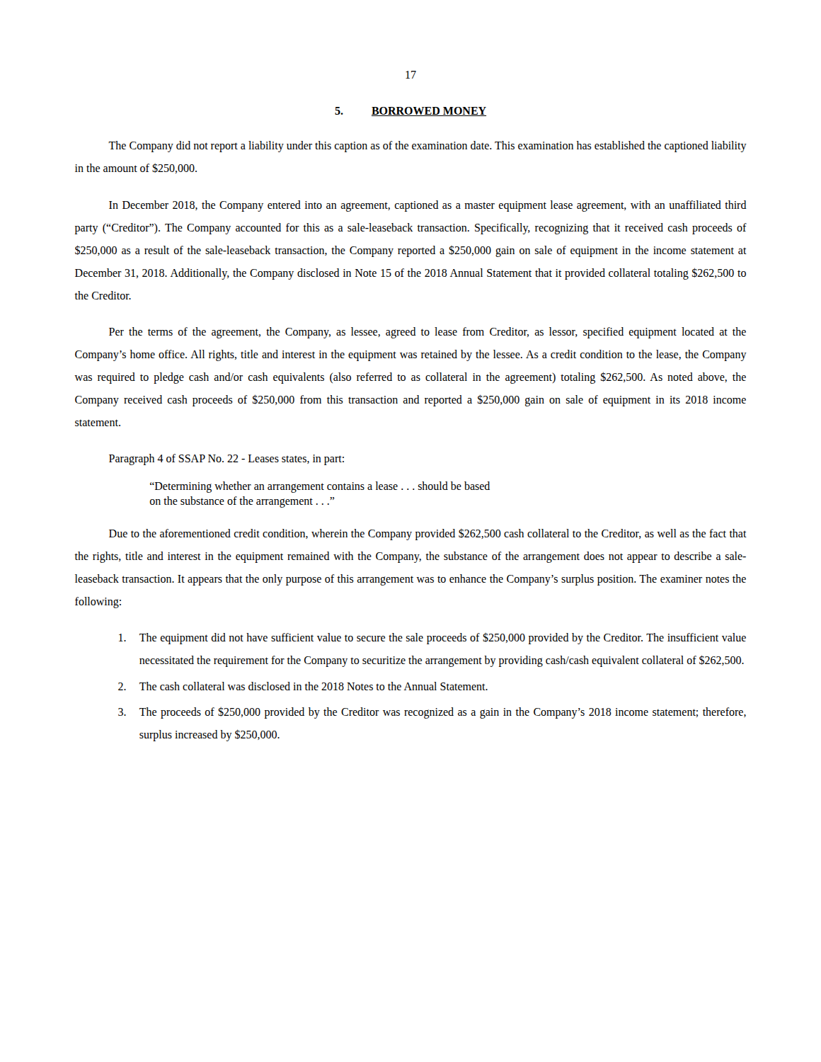17
5. BORROWED MONEY
The Company did not report a liability under this caption as of the examination date. This examination has established the captioned liability in the amount of $250,000.
In December 2018, the Company entered into an agreement, captioned as a master equipment lease agreement, with an unaffiliated third party (“Creditor”). The Company accounted for this as a sale-leaseback transaction. Specifically, recognizing that it received cash proceeds of $250,000 as a result of the sale-leaseback transaction, the Company reported a $250,000 gain on sale of equipment in the income statement at December 31, 2018. Additionally, the Company disclosed in Note 15 of the 2018 Annual Statement that it provided collateral totaling $262,500 to the Creditor.
Per the terms of the agreement, the Company, as lessee, agreed to lease from Creditor, as lessor, specified equipment located at the Company’s home office. All rights, title and interest in the equipment was retained by the lessee. As a credit condition to the lease, the Company was required to pledge cash and/or cash equivalents (also referred to as collateral in the agreement) totaling $262,500. As noted above, the Company received cash proceeds of $250,000 from this transaction and reported a $250,000 gain on sale of equipment in its 2018 income statement.
Paragraph 4 of SSAP No. 22 - Leases states, in part:
“Determining whether an arrangement contains a lease . . . should be based
on the substance of the arrangement . . .”
Due to the aforementioned credit condition, wherein the Company provided $262,500 cash collateral to the Creditor, as well as the fact that the rights, title and interest in the equipment remained with the Company, the substance of the arrangement does not appear to describe a sale-leaseback transaction. It appears that the only purpose of this arrangement was to enhance the Company’s surplus position. The examiner notes the following:
The equipment did not have sufficient value to secure the sale proceeds of $250,000 provided by the Creditor. The insufficient value necessitated the requirement for the Company to securitize the arrangement by providing cash/cash equivalent collateral of $262,500.
The cash collateral was disclosed in the 2018 Notes to the Annual Statement.
The proceeds of $250,000 provided by the Creditor was recognized as a gain in the Company’s 2018 income statement; therefore, surplus increased by $250,000.